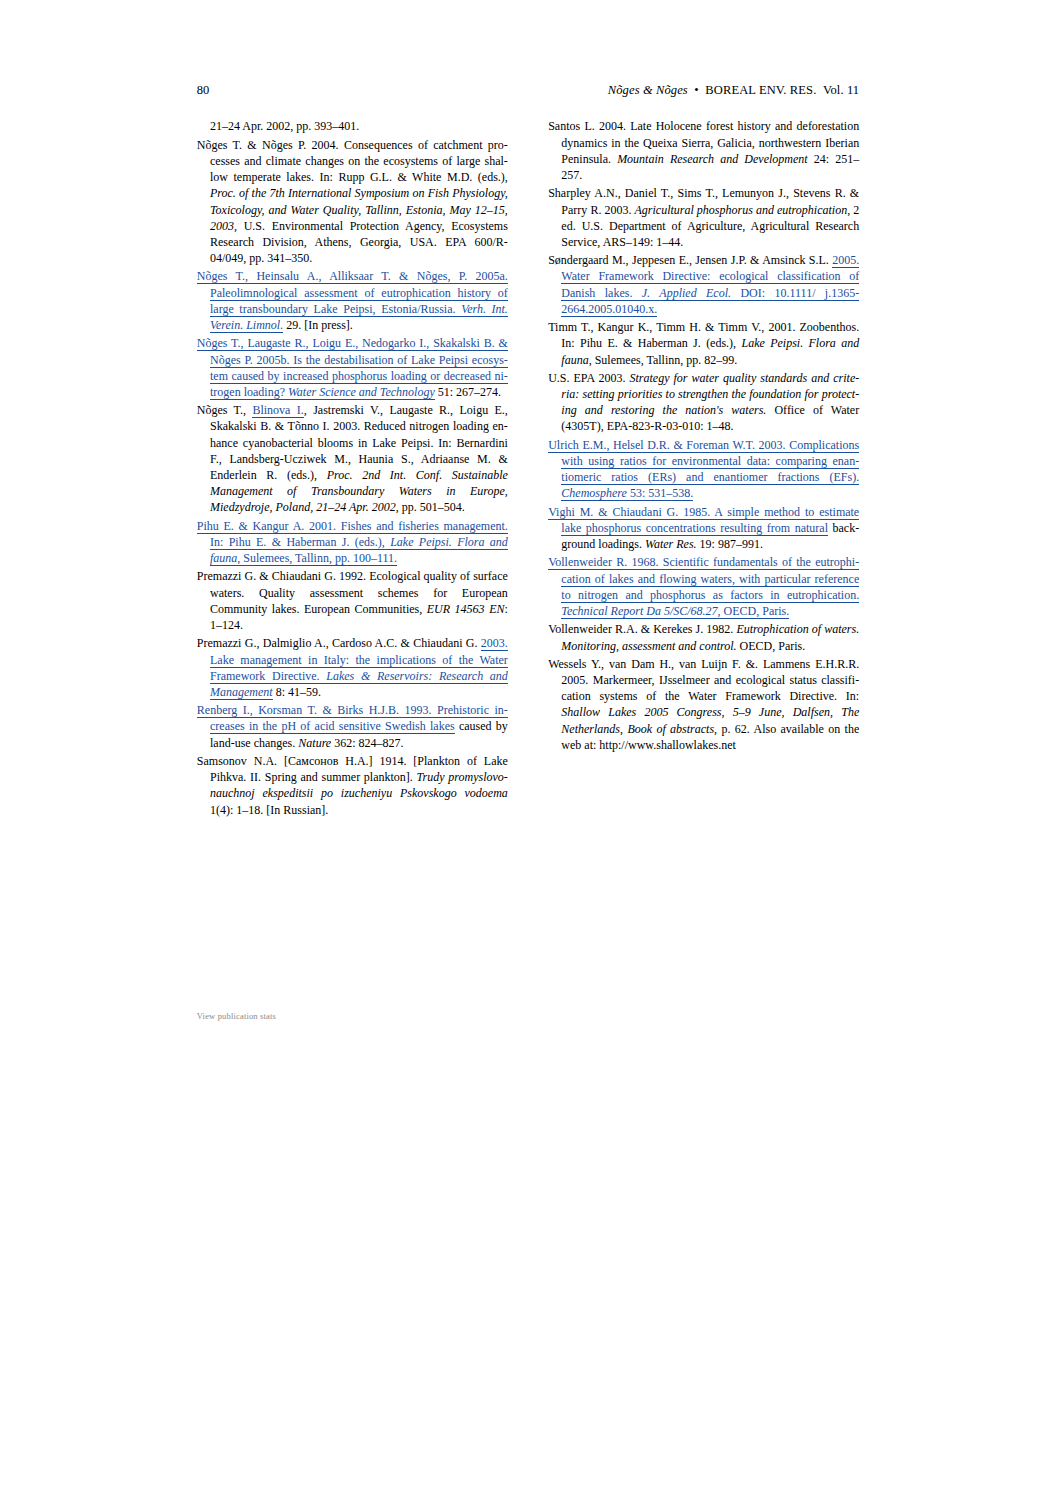80 Nõges & Nõges • BOREAL ENV. RES. Vol. 11
21–24 Apr. 2002, pp. 393–401.
Nõges T. & Nõges P. 2004. Consequences of catchment processes and climate changes on the ecosystems of large shallow temperate lakes. In: Rupp G.L. & White M.D. (eds.), Proc. of the 7th International Symposium on Fish Physiology, Toxicology, and Water Quality, Tallinn, Estonia, May 12–15, 2003, U.S. Environmental Protection Agency, Ecosystems Research Division, Athens, Georgia, USA. EPA 600/R-04/049, pp. 341–350.
Nõges T., Heinsalu A., Alliksaar T. & Nõges, P. 2005a. Paleolimnological assessment of eutrophication history of large transboundary Lake Peipsi, Estonia/Russia. Verh. Int. Verein. Limnol. 29. [In press].
Nõges T., Laugaste R., Loigu E., Nedogarko I., Skakalski B. & Nõges P. 2005b. Is the destabilisation of Lake Peipsi ecosystem caused by increased phosphorus loading or decreased nitrogen loading? Water Science and Technology 51: 267–274.
Nõges T., Blinova I., Jastremski V., Laugaste R., Loigu E., Skakalski B. & Tõnno I. 2003. Reduced nitrogen loading enhance cyanobacterial blooms in Lake Peipsi. In: Bernardini F., Landsberg-Ucziwek M., Haunia S., Adriaanse M. & Enderlein R. (eds.), Proc. 2nd Int. Conf. Sustainable Management of Transboundary Waters in Europe, Miedzydroje, Poland, 21–24 Apr. 2002, pp. 501–504.
Pihu E. & Kangur A. 2001. Fishes and fisheries management. In: Pihu E. & Haberman J. (eds.), Lake Peipsi. Flora and fauna, Sulemees, Tallinn, pp. 100–111.
Premazzi G. & Chiaudani G. 1992. Ecological quality of surface waters. Quality assessment schemes for European Community lakes. European Communities, EUR 14563 EN: 1–124.
Premazzi G., Dalmiglio A., Cardoso A.C. & Chiaudani G. 2003. Lake management in Italy: the implications of the Water Framework Directive. Lakes & Reservoirs: Research and Management 8: 41–59.
Renberg I., Korsman T. & Birks H.J.B. 1993. Prehistoric increases in the pH of acid sensitive Swedish lakes caused by land-use changes. Nature 362: 824–827.
Samsonov N.A. [Самсонов Н.А.] 1914. [Plankton of Lake Pihkva. II. Spring and summer plankton]. Trudy promyslovo-nauchnoj ekspeditsii po izucheniyu Pskovskogo vodoema 1(4): 1–18. [In Russian].
Santos L. 2004. Late Holocene forest history and deforestation dynamics in the Queixa Sierra, Galicia, northwestern Iberian Peninsula. Mountain Research and Development 24: 251–257.
Sharpley A.N., Daniel T., Sims T., Lemunyon J., Stevens R. & Parry R. 2003. Agricultural phosphorus and eutrophication, 2 ed. U.S. Department of Agriculture, Agricultural Research Service, ARS–149: 1–44.
Søndergaard M., Jeppesen E., Jensen J.P. & Amsinck S.L. 2005. Water Framework Directive: ecological classification of Danish lakes. J. Applied Ecol. DOI: 10.1111/ j.1365-2664.2005.01040.x.
Timm T., Kangur K., Timm H. & Timm V., 2001. Zoobenthos. In: Pihu E. & Haberman J. (eds.), Lake Peipsi. Flora and fauna, Sulemees, Tallinn, pp. 82–99.
U.S. EPA 2003. Strategy for water quality standards and criteria: setting priorities to strengthen the foundation for protecting and restoring the nation's waters. Office of Water (4305T), EPA-823-R-03-010: 1–48.
Ulrich E.M., Helsel D.R. & Foreman W.T. 2003. Complications with using ratios for environmental data: comparing enantiomeric ratios (ERs) and enantiomer fractions (EFs). Chemosphere 53: 531–538.
Vighi M. & Chiaudani G. 1985. A simple method to estimate lake phosphorus concentrations resulting from natural background loadings. Water Res. 19: 987–991.
Vollenweider R. 1968. Scientific fundamentals of the eutrophication of lakes and flowing waters, with particular reference to nitrogen and phosphorus as factors in eutrophication. Technical Report Da 5/SC/68.27, OECD, Paris.
Vollenweider R.A. & Kerekes J. 1982. Eutrophication of waters. Monitoring, assessment and control. OECD, Paris.
Wessels Y., van Dam H., van Luijn F. &. Lammens E.H.R.R. 2005. Markermeer, IJsselmeer and ecological status classification systems of the Water Framework Directive. In: Shallow Lakes 2005 Congress, 5–9 June, Dalfsen, The Netherlands, Book of abstracts, p. 62. Also available on the web at: http://www.shallowlakes.net
View publication stats